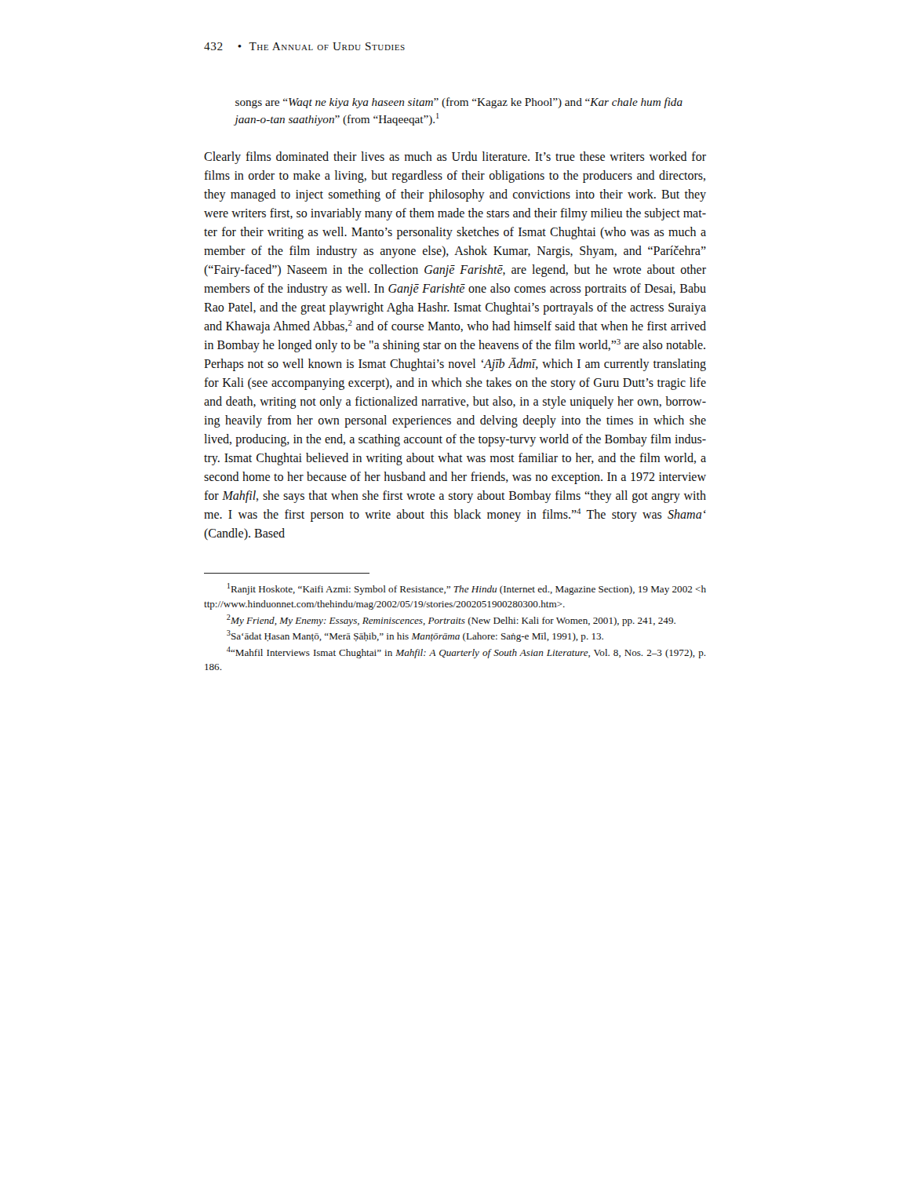432 • The Annual of Urdu Studies
songs are “Waqt ne kiya kya haseen sitam” (from “Kagaz ke Phool”) and “Kar chale hum fida jaan-o-tan saathiyon” (from “Haqeeqat”).1
Clearly films dominated their lives as much as Urdu literature. It’s true these writers worked for films in order to make a living, but regardless of their obligations to the producers and directors, they managed to inject something of their philosophy and convictions into their work. But they were writers first, so invariably many of them made the stars and their filmy milieu the subject matter for their writing as well. Manto’s personality sketches of Ismat Chughtai (who was as much a member of the film industry as anyone else), Ashok Kumar, Nargis, Shyam, and “Paríčehra” (“Fairy-faced”) Naseem in the collection Ganjē Farishtē, are legend, but he wrote about other members of the industry as well. In Ganjē Farishtē one also comes across portraits of Desai, Babu Rao Patel, and the great playwright Agha Hashr. Ismat Chughtai’s portrayals of the actress Suraiya and Khawaja Ahmed Abbas,2 and of course Manto, who had himself said that when he first arrived in Bombay he longed only to be "a shining star on the heavens of the film world,”3 are also notable. Perhaps not so well known is Ismat Chughtai’s novel ‘Ajīb Ādmī, which I am currently translating for Kali (see accompanying excerpt), and in which she takes on the story of Guru Dutt’s tragic life and death, writing not only a fictionalized narrative, but also, in a style uniquely her own, borrowing heavily from her own personal experiences and delving deeply into the times in which she lived, producing, in the end, a scathing account of the topsy-turvy world of the Bombay film industry. Ismat Chughtai believed in writing about what was most familiar to her, and the film world, a second home to her because of her husband and her friends, was no exception. In a 1972 interview for Mahfil, she says that when she first wrote a story about Bombay films “they all got angry with me. I was the first person to write about this black money in films.”4 The story was Shama‘ (Candle). Based
1 Ranjit Hoskote, “Kaifi Azmi: Symbol of Resistance,” The Hindu (Internet ed., Magazine Section), 19 May 2002 <http://www.hinduonnet.com/thehindu/mag/2002/05/19/stories/2002051900280300.htm>.
2 My Friend, My Enemy: Essays, Reminiscences, Portraits (New Delhi: Kali for Women, 2001), pp. 241, 249.
3 Sa‘ādat Ḥasan Manṭō, “Merā Ṣāḥib,” in his Manṭōrāma (Lahore: Saṅg-e Mīl, 1991), p. 13.
4“Mahfil Interviews Ismat Chughtai” in Mahfil: A Quarterly of South Asian Literature, Vol. 8, Nos. 2–3 (1972), p. 186.